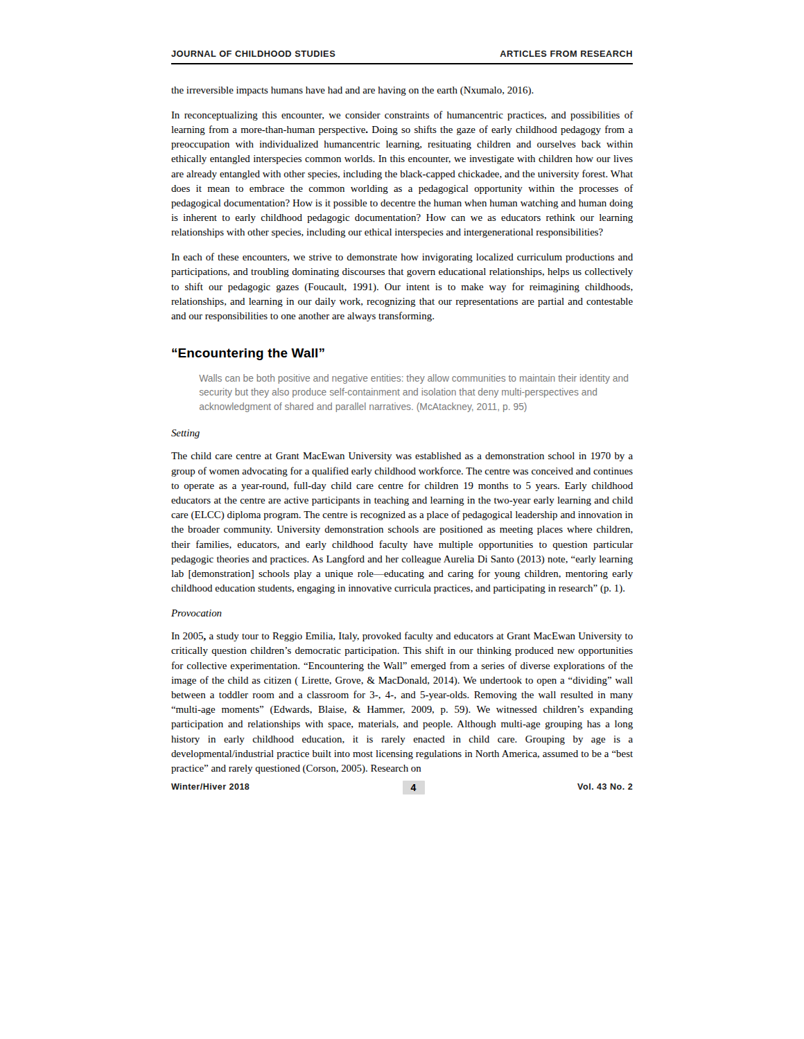Journal of Childhood Studies
Articles from Research
the irreversible impacts humans have had and are having on the earth (Nxumalo, 2016).
In reconceptualizing this encounter, we consider constraints of humancentric practices, and possibilities of learning from a more-than-human perspective. Doing so shifts the gaze of early childhood pedagogy from a preoccupation with individualized humancentric learning, resituating children and ourselves back within ethically entangled interspecies common worlds. In this encounter, we investigate with children how our lives are already entangled with other species, including the black-capped chickadee, and the university forest. What does it mean to embrace the common worlding as a pedagogical opportunity within the processes of pedagogical documentation? How is it possible to decentre the human when human watching and human doing is inherent to early childhood pedagogic documentation? How can we as educators rethink our learning relationships with other species, including our ethical interspecies and intergenerational responsibilities?
In each of these encounters, we strive to demonstrate how invigorating localized curriculum productions and participations, and troubling dominating discourses that govern educational relationships, helps us collectively to shift our pedagogic gazes (Foucault, 1991). Our intent is to make way for reimagining childhoods, relationships, and learning in our daily work, recognizing that our representations are partial and contestable and our responsibilities to one another are always transforming.
“Encountering the Wall”
Walls can be both positive and negative entities: they allow communities to maintain their identity and security but they also produce self-containment and isolation that deny multi-perspectives and acknowledgment of shared and parallel narratives. (McAtackney, 2011, p. 95)
Setting
The child care centre at Grant MacEwan University was established as a demonstration school in 1970 by a group of women advocating for a qualified early childhood workforce. The centre was conceived and continues to operate as a year-round, full-day child care centre for children 19 months to 5 years. Early childhood educators at the centre are active participants in teaching and learning in the two-year early learning and child care (ELCC) diploma program. The centre is recognized as a place of pedagogical leadership and innovation in the broader community. University demonstration schools are positioned as meeting places where children, their families, educators, and early childhood faculty have multiple opportunities to question particular pedagogic theories and practices. As Langford and her colleague Aurelia Di Santo (2013) note, “early learning lab [demonstration] schools play a unique role—educating and caring for young children, mentoring early childhood education students, engaging in innovative curricula practices, and participating in research” (p. 1).
Provocation
In 2005, a study tour to Reggio Emilia, Italy, provoked faculty and educators at Grant MacEwan University to critically question children’s democratic participation. This shift in our thinking produced new opportunities for collective experimentation. “Encountering the Wall” emerged from a series of diverse explorations of the image of the child as citizen ( Lirette, Grove, & MacDonald, 2014). We undertook to open a “dividing” wall between a toddler room and a classroom for 3-, 4-, and 5-year-olds. Removing the wall resulted in many “multi-age moments” (Edwards, Blaise, & Hammer, 2009, p. 59). We witnessed children’s expanding participation and relationships with space, materials, and people. Although multi-age grouping has a long history in early childhood education, it is rarely enacted in child care. Grouping by age is a developmental/industrial practice built into most licensing regulations in North America, assumed to be a “best practice” and rarely questioned (Corson, 2005). Research on
Winter/Hiver 2018
4
Vol. 43 No. 2